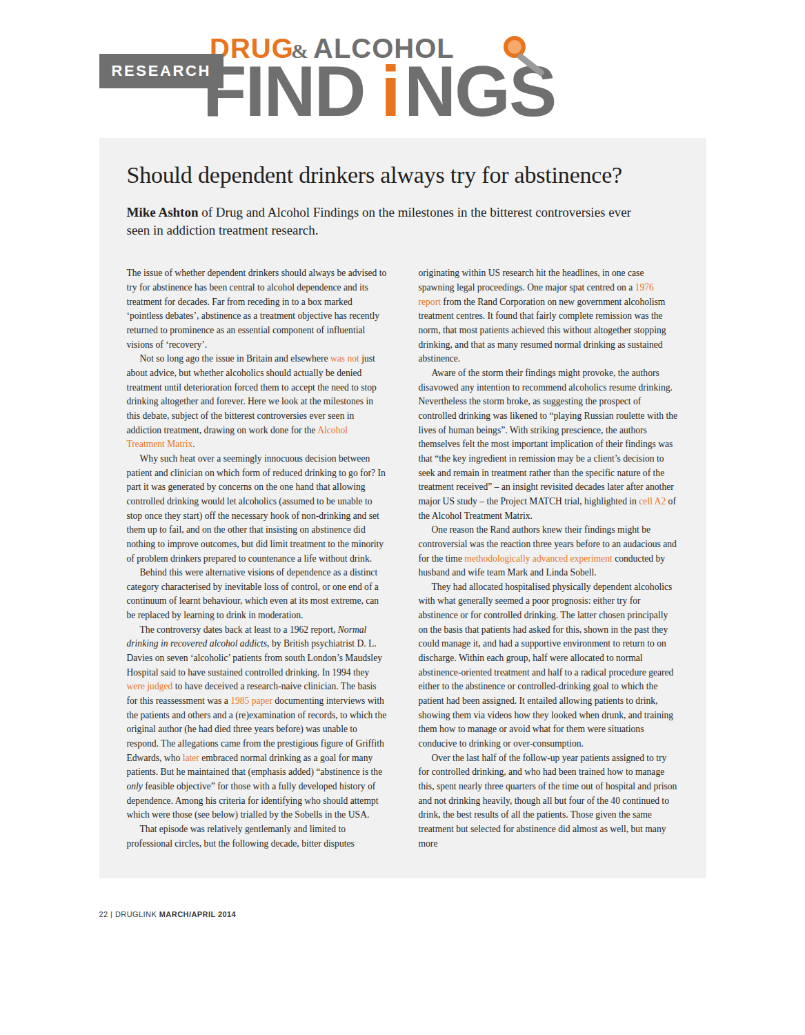RESEARCH
Drug & Alcohol Findings DRUG & ALCOHOL FIND i NGS
Should dependent drinkers always try for abstinence?
Mike Ashton of Drug and Alcohol Findings on the milestones in the bitterest controversies ever seen in addiction treatment research.
The issue of whether dependent drinkers should always be advised to try for abstinence has been central to alcohol dependence and its treatment for decades. Far from receding in to a box marked ‘pointless debates’, abstinence as a treatment objective has recently returned to prominence as an essential component of influential visions of ‘recovery’.
Not so long ago the issue in Britain and elsewhere was not just about advice, but whether alcoholics should actually be denied treatment until deterioration forced them to accept the need to stop drinking altogether and forever. Here we look at the milestones in this debate, subject of the bitterest controversies ever seen in addiction treatment, drawing on work done for the Alcohol Treatment Matrix.
Why such heat over a seemingly innocuous decision between patient and clinician on which form of reduced drinking to go for? In part it was generated by concerns on the one hand that allowing controlled drinking would let alcoholics (assumed to be unable to stop once they start) off the necessary hook of non-drinking and set them up to fail, and on the other that insisting on abstinence did nothing to improve outcomes, but did limit treatment to the minority of problem drinkers prepared to countenance a life without drink.
Behind this were alternative visions of dependence as a distinct category characterised by inevitable loss of control, or one end of a continuum of learnt behaviour, which even at its most extreme, can be replaced by learning to drink in moderation.
The controversy dates back at least to a 1962 report, Normal drinking in recovered alcohol addicts, by British psychiatrist D. L. Davies on seven ‘alcoholic’ patients from south London’s Maudsley Hospital said to have sustained controlled drinking. In 1994 they were judged to have deceived a research-naive clinician. The basis for this reassessment was a 1985 paper documenting interviews with the patients and others and a (re)examination of records, to which the original author (he had died three years before) was unable to respond. The allegations came from the prestigious figure of Griffith Edwards, who later embraced normal drinking as a goal for many patients. But he maintained that (emphasis added) “abstinence is the only feasible objective” for those with a fully developed history of dependence. Among his criteria for identifying who should attempt which were those (see below) trialled by the Sobells in the USA.
That episode was relatively gentlemanly and limited to professional circles, but the following decade, bitter disputes originating within US research hit the headlines, in one case spawning legal proceedings. One major spat centred on a 1976 report from the Rand Corporation on new government alcoholism treatment centres. It found that fairly complete remission was the norm, that most patients achieved this without altogether stopping drinking, and that as many resumed normal drinking as sustained abstinence.
Aware of the storm their findings might provoke, the authors disavowed any intention to recommend alcoholics resume drinking. Nevertheless the storm broke, as suggesting the prospect of controlled drinking was likened to “playing Russian roulette with the lives of human beings”. With striking prescience, the authors themselves felt the most important implication of their findings was that “the key ingredient in remission may be a client’s decision to seek and remain in treatment rather than the specific nature of the treatment received” – an insight revisited decades later after another major US study – the Project MATCH trial, highlighted in cell A2 of the Alcohol Treatment Matrix.
One reason the Rand authors knew their findings might be controversial was the reaction three years before to an audacious and for the time methodologically advanced experiment conducted by husband and wife team Mark and Linda Sobell.
They had allocated hospitalised physically dependent alcoholics with what generally seemed a poor prognosis: either try for abstinence or for controlled drinking. The latter chosen principally on the basis that patients had asked for this, shown in the past they could manage it, and had a supportive environment to return to on discharge. Within each group, half were allocated to normal abstinence-oriented treatment and half to a radical procedure geared either to the abstinence or controlled-drinking goal to which the patient had been assigned. It entailed allowing patients to drink, showing them via videos how they looked when drunk, and training them how to manage or avoid what for them were situations conducive to drinking or over-consumption.
Over the last half of the follow-up year patients assigned to try for controlled drinking, and who had been trained how to manage this, spent nearly three quarters of the time out of hospital and prison and not drinking heavily, though all but four of the 40 continued to drink, the best results of all the patients. Those given the same treatment but selected for abstinence did almost as well, but many more
22 | DRUGLINK MARCH/APRIL 2014